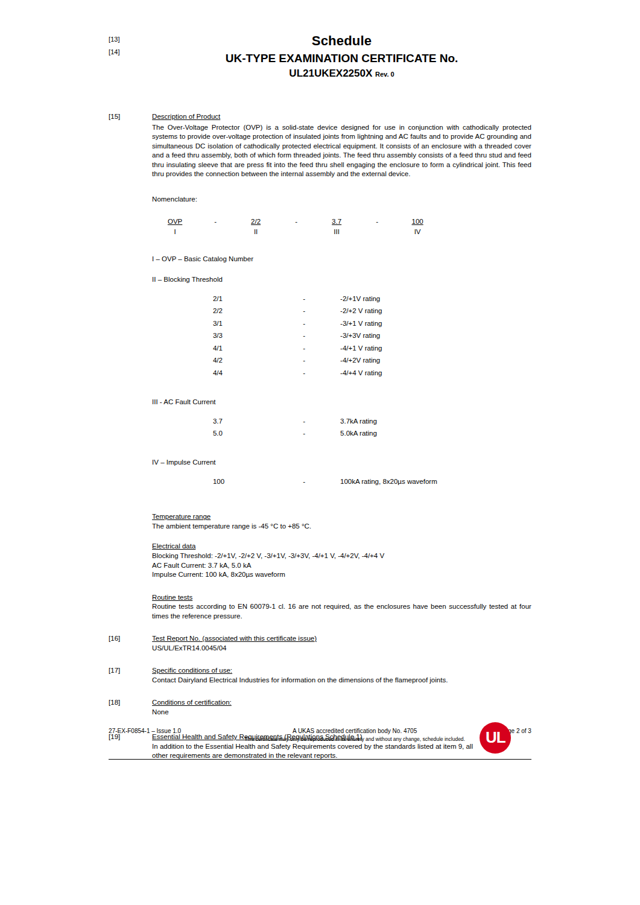[13]
[14]
Schedule
UK-TYPE EXAMINATION CERTIFICATE No.
UL21UKEX2250X Rev. 0
[15]
Description of Product
The Over-Voltage Protector (OVP) is a solid-state device designed for use in conjunction with cathodically protected systems to provide over-voltage protection of insulated joints from lightning and AC faults and to provide AC grounding and simultaneous DC isolation of cathodically protected electrical equipment. It consists of an enclosure with a threaded cover and a feed thru assembly, both of which form threaded joints. The feed thru assembly consists of a feed thru stud and feed thru insulating sleeve that are press fit into the feed thru shell engaging the enclosure to form a cylindrical joint. This feed thru provides the connection between the internal assembly and the external device.
Nomenclature:
| OVP | - | 2/2 | - | 3.7 | - | 100 |
| I | | II | | III | | IV |
I – OVP – Basic Catalog Number
II – Blocking Threshold
| 2/1 | - | -2/+1V rating |
| 2/2 | - | -2/+2 V rating |
| 3/1 | - | -3/+1 V rating |
| 3/3 | - | -3/+3V rating |
| 4/1 | - | -4/+1 V rating |
| 4/2 | - | -4/+2V rating |
| 4/4 | - | -4/+4 V rating |
III - AC Fault Current
| 3.7 | - | 3.7kA rating |
| 5.0 | - | 5.0kA rating |
IV – Impulse Current
| 100 | - | 100kA rating, 8x20µs waveform |
Temperature range
The ambient temperature range is -45 °C to +85 °C.
Electrical data
Blocking Threshold: -2/+1V, -2/+2 V, -3/+1V, -3/+3V, -4/+1 V, -4/+2V, -4/+4 V
AC Fault Current: 3.7 kA, 5.0 kA
Impulse Current: 100 kA, 8x20µs waveform
Routine tests
Routine tests according to EN 60079-1 cl. 16 are not required, as the enclosures have been successfully tested at four times the reference pressure.
[16]
Test Report No. (associated with this certificate issue)
US/UL/ExTR14.0045/04
[17]
Specific conditions of use:
Contact Dairyland Electrical Industries for information on the dimensions of the flameproof joints.
[18]
Conditions of certification:
None
[19]
Essential Health and Safety Requirements (Regulations Schedule 1)
In addition to the Essential Health and Safety Requirements covered by the standards listed at item 9, all
other requirements are demonstrated in the relevant reports.
27-EX-F0854-1 – Issue 1.0
A UKAS accredited certification body No. 4705
This certificate may only be reproduced in its entirety and without any change, schedule included.
Page 2 of 3
UL